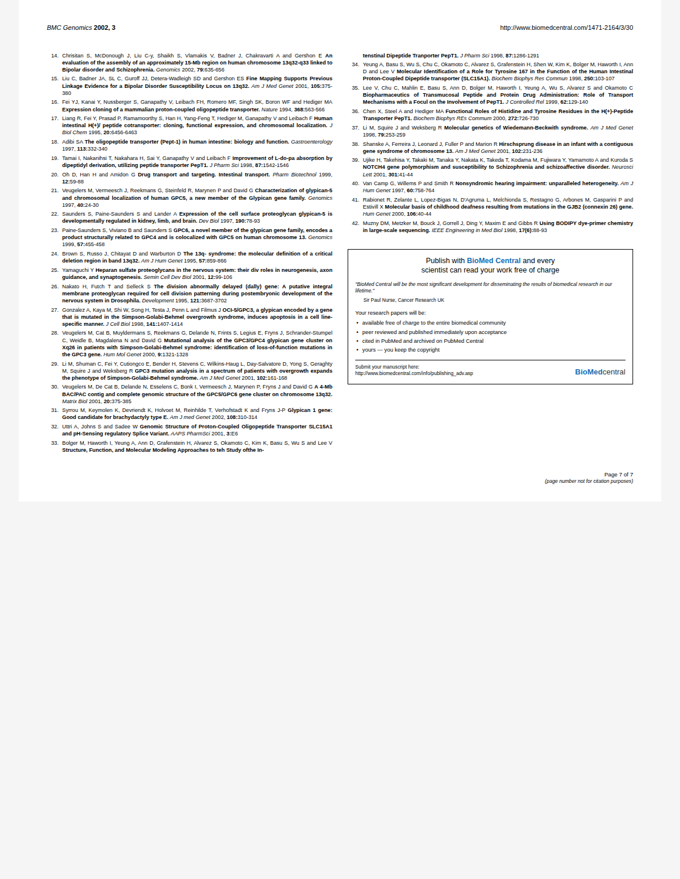BMC Genomics 2002, 3
http://www.biomedcentral.com/1471-2164/3/30
14. Chrisitan S, McDonough J, Liu C-y, Shaikh S, Vlamakis V, Badner J, Chakravarti A and Gershon E An evaluation of the assembly of an approximately 15-Mb region on human chromosome 13q32-q33 linked to Bipolar disorder and Schizophrenia. Genomics 2002, 79: 635-656
15. Liu C, Badner JA, SL C, Guroff JJ, Detera-Wadleigh SD and Gershon ES Fine Mapping Supports Previous Linkage Evidence for a Bipolar Disorder Susceptibility Locus on 13q32. Am J Med Genet 2001, 105: 375-380
16. Fei YJ, Kanai Y, Nussberger S, Ganapathy V, Leibach FH, Romero MF, Singh SK, Boron WF and Hediger MA Expression cloning of a mammalian proton-coupled oligopeptide transporter. Nature 1994, 368: 563-566
17. Liang R, Fei Y, Prasad P, Ramamoorthy S, Han H, Yang-Feng T, Hediger M, Ganapathy V and Leibach F Human intestinal H(+)/ peptide cotransporter: cloning, functional expression, and chromosomal localization. J Biol Chem 1995, 20: 6456-6463
18. Adibi SA The oligopeptide transporter (Pept-1) in human intestine: biology and function. Gastroenterology 1997, 113: 332-340
19. Tamai I, Nakanihsi T, Nakahara H, Sai Y, Ganapathy V and Leibach F Improvement of L-do-pa absorption by dipeptidyl derivation, utilizing peptide transporter PepT1. J Pharm Sci 1998, 87: 1542-1546
20. Oh D, Han H and Amidon G Drug transport and targeting. Intestinal transport. Pharm Biotechnol 1999, 12: 59-88
21. Veugelers M, Vermeesch J, Reekmans G, Steinfeld R, Marynen P and David G Characterization of glypican-5 and chromosomal localization of human GPC5, a new member of the Glypican gene family. Genomics 1997, 40: 24-30
22. Saunders S, Paine-Saunders S and Lander A Expression of the cell surface proteoglycan glypican-5 is developmentally regulated in kidney, limb, and brain. Dev Biol 1997, 190: 78-93
23. Paine-Saunders S, Viviano B and Saunders S GPC6, a novel member of the glypican gene family, encodes a product structurally related to GPC4 and is colocalized with GPC5 on human chromosome 13. Genomics 1999, 57: 455-458
24. Brown S, Russo J, Chitayat D and Warburton D The 13q- syndrome: the molecular definition of a critical deletion region in band 13q32. Am J Hum Genet 1995, 57: 859-866
25. Yamaguchi Y Heparan sulfate proteoglycans in the nervous system: their div roles in neurogenesis, axon guidance, and synaptogenesis. Semin Cell Dev Biol 2001, 12: 99-106
26. Nakato H, Futch T and Selleck S The division abnormally delayed (dally) gene: A putative integral membrane proteoglycan required for cell division patterning during postembryonic development of the nervous system in Drosophila. Development 1995, 121: 3687-3702
27. Gonzalez A, Kaya M, Shi W, Song H, Testa J, Penn L and Filmus J OCI-5/GPC3, a glypican encoded by a gene that is mutated in the Simpson-Golabi-Behmel overgrowth syndrome, induces apoptosis in a cell line-specific manner. J Cell Biol 1998, 141: 1407-1414
28. Veugelers M, Cat B, Muyldermans S, Reekmans G, Delande N, Frints S, Legius E, Fryns J, Schrander-Stumpel C, Weidle B, Magdalena N and David G Mutational analysis of the GPC3/GPC4 glypican gene cluster on Xq26 in patients with Simpson-Golabi-Behmel syndrome: identification of loss-of-function mutations in the GPC3 gene. Hum Mol Genet 2000, 9: 1321-1328
29. Li M, Shuman C, Fei Y, Cutiongco E, Bender H, Stevens C, Wilkins-Haug L, Day-Salvatore D, Yong S, Geraghty M, Squire J and Weksberg R GPC3 mutation analysis in a spectrum of patients with overgrowth expands the phenotype of Simpson-Golabi-Behmel syndrome. Am J Med Genet 2001, 102: 161-168
30. Veugelers M, De Cat B, Delande N, Esselens C, Bonk I, Vermeesch J, Marynen P, Fryns J and David G A 4-Mb BAC/PAC contig and complete genomic structure of the GPC5/GPC6 gene cluster on chromosome 13q32. Matrix Biol 2001, 20: 375-385
31. Syrrou M, Keymolen K, Devriendt K, Holvoet M, Reinhilde T, Verhofstadt K and Fryns J-P Glypican 1 gene: Good candidate for brachydactyly type E. Am J med Genet 2002, 108: 310-314
32. Uttri A, Johns S and Sadee W Genomic Structure of Proton-Coupled Oligopeptide Transporter SLC15A1 and pH-Sensing regulatory Splice Variant. AAPS PharmSci 2001, 3: E6
33. Bolger M, Haworth I, Yeung A, Ann D, Grafenstein H, Alvarez S, Okamoto C, Kim K, Basu S, Wu S and Lee V Structure, Function, and Molecular Modeling Approaches to teh Study ofthe In-
tenstinal Dipeptide Tranporter PepT1. J Pharm Sci 1998, 87: 1286-1291
34. Yeung A, Basu S, Wu S, Chu C, Okamoto C, Alvarez S, Grafenstein H, Shen W, Kim K, Bolger M, Haworth I, Ann D and Lee V Molecular Identification of a Role for Tyrosine 167 in the Function of the Human Intestinal Proton-Coupled Dipeptide transporter (SLC15A1). Biochem Biophys Res Commun 1998, 250: 103-107
35. Lee V, Chu C, Mahlin E, Basu S, Ann D, Bolger M, Haworth I, Yeung A, Wu S, Alvarez S and Okamoto C Biopharmaceutics of Transmucosal Peptide and Protein Drug Administration: Role of Transport Mechanisms with a Focul on the Involvement of PepT1. J Controlled Rel 1999, 62: 129-140
36. Chen X, Steel A and Hediger MA Functional Roles of Histidine and Tyrosine Residues in the H(+)-Peptide Transporter PepT1. Biochem Biophys REs Commum 2000, 272: 726-730
37. Li M, Squire J and Weksberg R Molecular genetics of Wiedemann-Beckwith syndrome. Am J Med Genet 1998, 79: 253-259
38. Shanske A, Ferreira J, Leonard J, Fuller P and Marion R Hirschsprung disease in an infant with a contiguous gene syndrome of chromosome 13. Am J Med Genet 2001, 102: 231-236
39. Ujike H, Takehisa Y, Takaki M, Tanaka Y, Nakata K, Takeda T, Kodama M, Fujiwara Y, Yamamoto A and Kuroda S NOTCH4 gene polymorphism and susceptibility to Schizophrenia and schizoaffective disorder. Neurosci Lett 2001, 301: 41-44
40. Van Camp G, Willems P and Smith R Nonsyndromic hearing impairment: unparalleled heterogeneity. Am J Hum Genet 1997, 60: 758-764
41. Rabionet R, Zelante L, Lopez-Bigas N, D'Agruma L, Melchionda S, Restagno G, Arbones M, Gasparini P and Estivill X Molecular basis of childhood deafness resulting from mutations in the GJB2 (connexin 26) gene. Hum Genet 2000, 106: 40-44
42. Muzny DM, Metzker M, Bouck J, Gorrell J, Ding Y, Maxim E and Gibbs R Using BODIPY dye-primer chemistry in large-scale sequencing. IEEE Engineering in Med Biol 1998, 17(6): 88-93
Publish with BioMed Central and every
scientist can read your work free of charge
"BioMed Central will be the most significant development for disseminating the results of biomedical research in our lifetime."
Sir Paul Nurse, Cancer Research UK
Your research papers will be:
available free of charge to the entire biomedical community
peer reviewed and published immediately upon acceptance
cited in PubMed and archived on PubMed Central
yours — you keep the copyright
Submit your manuscript here:
http://www.biomedcentral.com/info/publishing_adv.asp
BioMed central
Page 7 of 7
(page number not for citation purposes)